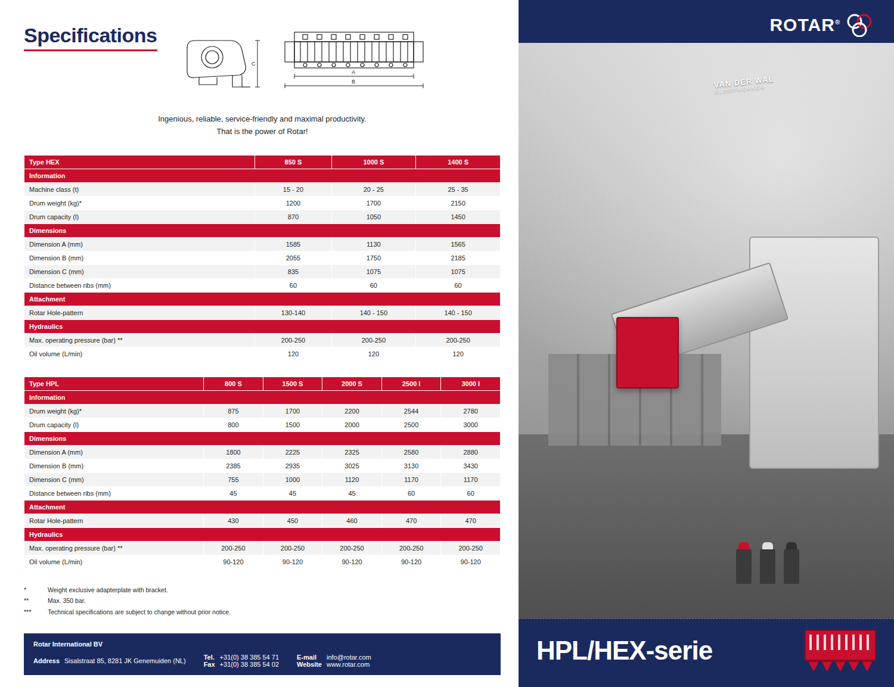Specifications
C A B
Ingenious, reliable, service-friendly and maximal productivity.
That is the power of Rotar!
| Type HEX | 850 S | 1000 S | 1400 S |
| --- | --- | --- | --- |
| Information |
| Machine class (t) | 15 - 20 | 20 - 25 | 25 - 35 |
| Drum weight (kg)* | 1200 | 1700 | 2150 |
| Drum capacity (l) | 870 | 1050 | 1450 |
| Dimensions |
| Dimension A (mm) | 1585 | 1130 | 1565 |
| Dimension B (mm) | 2055 | 1750 | 2185 |
| Dimension C (mm) | 835 | 1075 | 1075 |
| Distance between ribs (mm) | 60 | 60 | 60 |
| Attachment |
| Rotar Hole-pattern | 130-140 | 140 - 150 | 140 - 150 |
| Hydraulics |
| Max. operating pressure (bar) ** | 200-250 | 200-250 | 200-250 |
| Oil volume (L/min) | 120 | 120 | 120 |
| Type HPL | 800 S | 1500 S | 2000 S | 2500 I | 3000 I |
| --- | --- | --- | --- | --- | --- |
| Information |
| Drum weight (kg)* | 875 | 1700 | 2200 | 2544 | 2780 |
| Drum capacity (l) | 800 | 1500 | 2000 | 2500 | 3000 |
| Dimensions |
| Dimension A (mm) | 1800 | 2225 | 2325 | 2580 | 2880 |
| Dimension B (mm) | 2385 | 2935 | 3025 | 3130 | 3430 |
| Dimension C (mm) | 755 | 1000 | 1120 | 1170 | 1170 |
| Distance between ribs (mm) | 45 | 45 | 45 | 60 | 60 |
| Attachment |
| Rotar Hole-pattern | 430 | 450 | 460 | 470 | 470 |
| Hydraulics |
| Max. operating pressure (bar) ** | 200-250 | 200-250 | 200-250 | 200-250 | 200-250 |
| Oil volume (L/min) | 90-120 | 90-120 | 90-120 | 90-120 | 90-120 |
*Weight exclusive adapterplate with bracket.
**Max. 350 bar.
***Technical specifications are subject to change without prior notice.
Rotar International BV
Address Sisalstraat 85, 8281 JK Genemuiden (NL)
Tel. Fax +31(0) 38 385 54 71+31(0) 38 385 54 02
E-mail Website info@rotar.com www.rotar.com
ROTAR®
VAN DER WALSLOOPWERKEN
HPL/HEX-serie